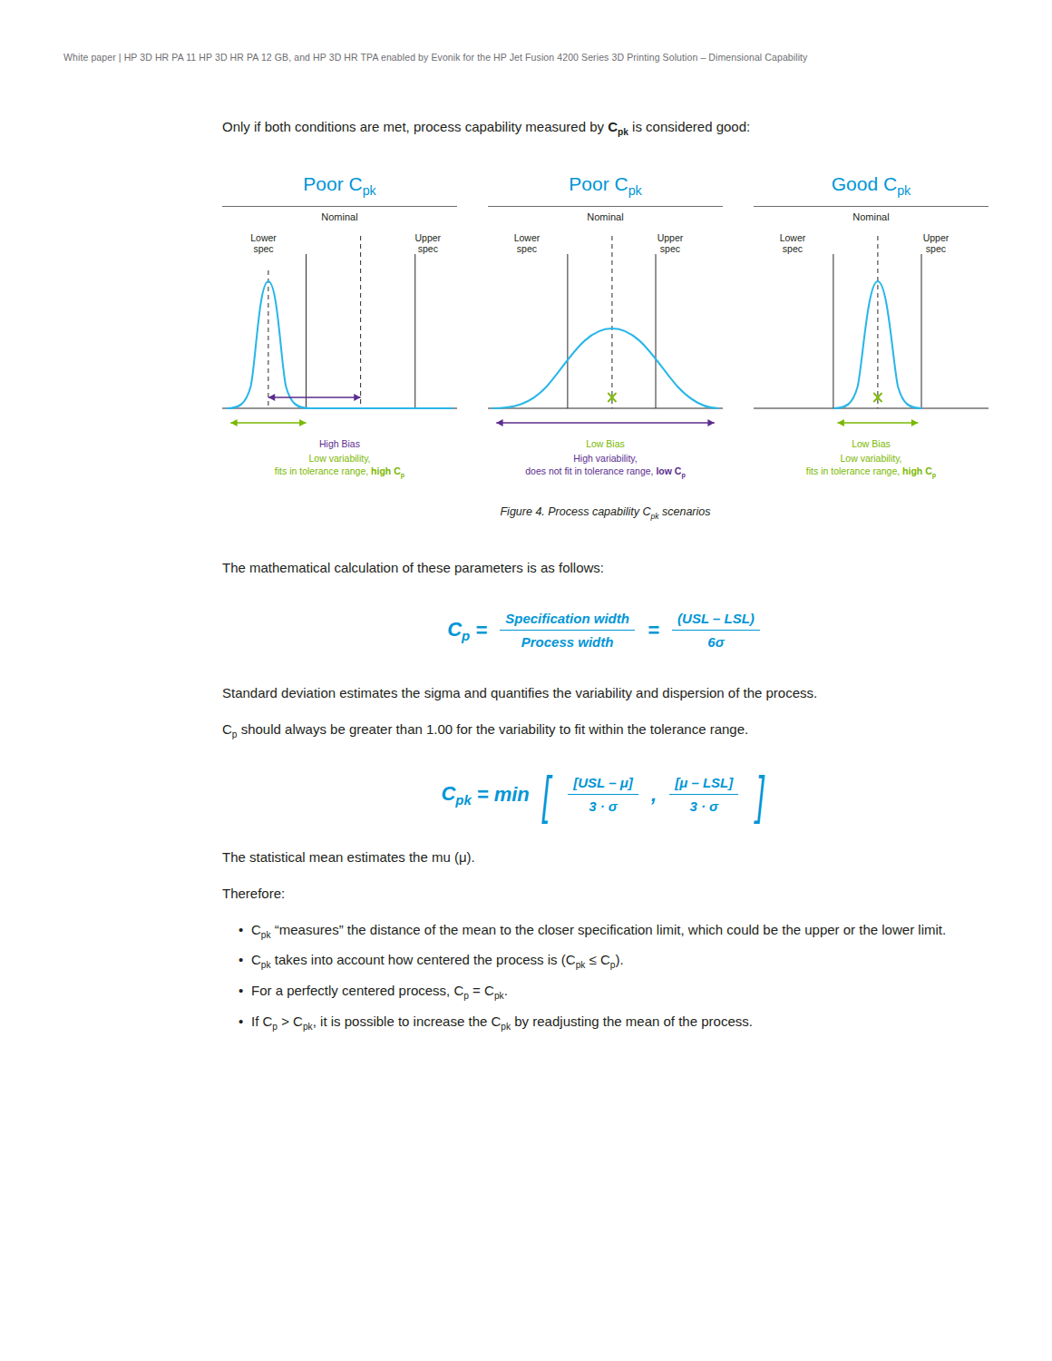White paper | HP 3D HR PA 11 HP 3D HR PA 12 GB, and HP 3D HR TPA enabled by Evonik for the HP Jet Fusion 4200 Series 3D Printing Solution – Dimensional Capability
Only if both conditions are met, process capability measured by Cpk is considered good:
Poor Cpk
Nominal
Lower
spec
Upper
spec
High Bias
Low variability,
fits in tolerance range, high Cp
Poor Cpk
Nominal
Lower
spec
Upper
spec
Low Bias
High variability,
does not fit in tolerance range, low Cp
Good Cpk
Nominal
Lower
spec
Upper
spec
Low Bias
Low variability,
fits in tolerance range, high Cp
Figure 4. Process capability Cpk scenarios
The mathematical calculation of these parameters is as follows:
Cp= Specification width Process width = (USL – LSL) 6σ
Standard deviation estimates the sigma and quantifies the variability and dispersion of the process.
Cp should always be greater than 1.00 for the variability to fit within the tolerance range.
Cpk=min [ [USL – μ] 3 · σ , [μ – LSL] 3 · σ ]
The statistical mean estimates the mu (μ).
Therefore:
Cpk “measures” the distance of the mean to the closer specification limit, which could be the upper or the lower limit.
Cpk takes into account how centered the process is (Cpk ≤ Cp).
For a perfectly centered process, Cp = Cpk.
If Cp > Cpk, it is possible to increase the Cpk by readjusting the mean of the process.